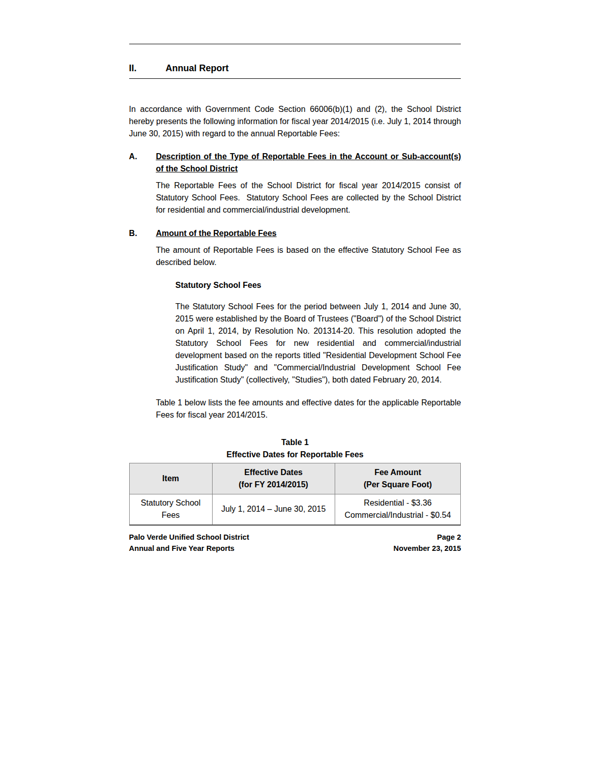II. Annual Report
In accordance with Government Code Section 66006(b)(1) and (2), the School District hereby presents the following information for fiscal year 2014/2015 (i.e. July 1, 2014 through June 30, 2015) with regard to the annual Reportable Fees:
A.
Description of the Type of Reportable Fees in the Account or Sub-account(s) of the School District
The Reportable Fees of the School District for fiscal year 2014/2015 consist of Statutory School Fees. Statutory School Fees are collected by the School District for residential and commercial/industrial development.
B.
Amount of the Reportable Fees
The amount of Reportable Fees is based on the effective Statutory School Fee as described below.
Statutory School Fees
The Statutory School Fees for the period between July 1, 2014 and June 30, 2015 were established by the Board of Trustees ("Board") of the School District on April 1, 2014, by Resolution No. 201314-20. This resolution adopted the Statutory School Fees for new residential and commercial/industrial development based on the reports titled "Residential Development School Fee Justification Study" and "Commercial/Industrial Development School Fee Justification Study" (collectively, "Studies"), both dated February 20, 2014.
Table 1 below lists the fee amounts and effective dates for the applicable Reportable Fees for fiscal year 2014/2015.
Table 1
Effective Dates for Reportable Fees
| Item | Effective Dates (for FY 2014/2015) | Fee Amount (Per Square Foot) |
| --- | --- | --- |
| Statutory School Fees | July 1, 2014 – June 30, 2015 | Residential - $3.36 Commercial/Industrial - $0.54 |
Palo Verde Unified School District Page 2
Annual and Five Year Reports November 23, 2015